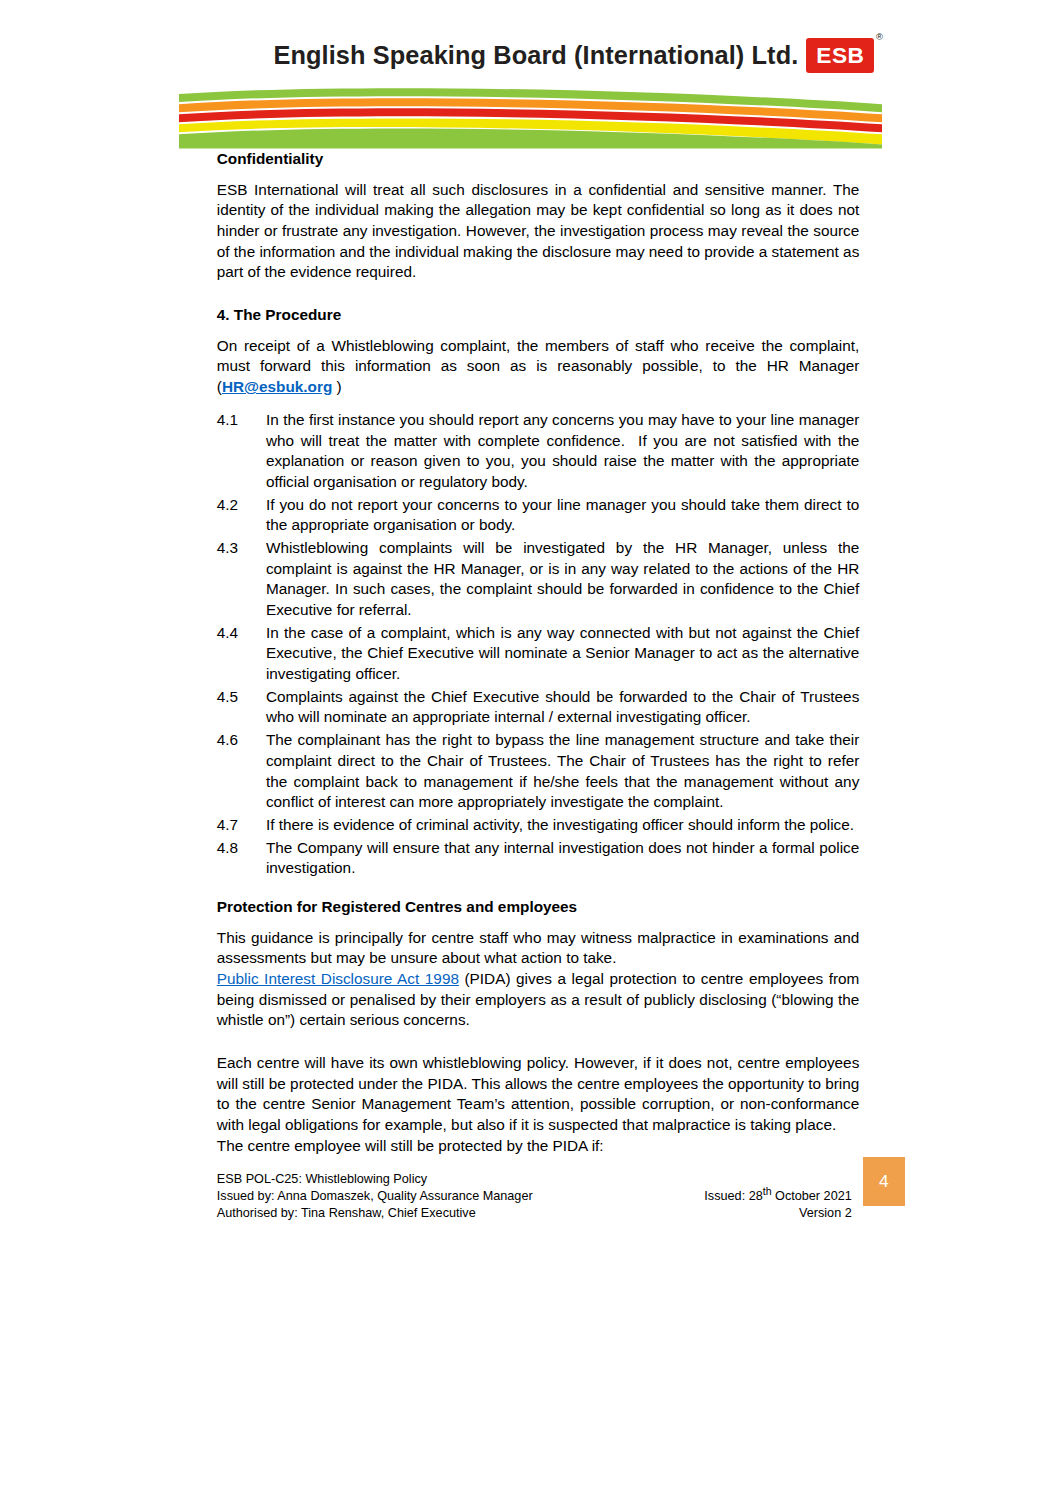English Speaking Board (International) Ltd. ESB®
Confidentiality
ESB International will treat all such disclosures in a confidential and sensitive manner. The identity of the individual making the allegation may be kept confidential so long as it does not hinder or frustrate any investigation. However, the investigation process may reveal the source of the information and the individual making the disclosure may need to provide a statement as part of the evidence required.
4. The Procedure
On receipt of a Whistleblowing complaint, the members of staff who receive the complaint, must forward this information as soon as is reasonably possible, to the HR Manager (HR@esbuk.org )
4.1 In the first instance you should report any concerns you may have to your line manager who will treat the matter with complete confidence. If you are not satisfied with the explanation or reason given to you, you should raise the matter with the appropriate official organisation or regulatory body.
4.2 If you do not report your concerns to your line manager you should take them direct to the appropriate organisation or body.
4.3 Whistleblowing complaints will be investigated by the HR Manager, unless the complaint is against the HR Manager, or is in any way related to the actions of the HR Manager. In such cases, the complaint should be forwarded in confidence to the Chief Executive for referral.
4.4 In the case of a complaint, which is any way connected with but not against the Chief Executive, the Chief Executive will nominate a Senior Manager to act as the alternative investigating officer.
4.5 Complaints against the Chief Executive should be forwarded to the Chair of Trustees who will nominate an appropriate internal / external investigating officer.
4.6 The complainant has the right to bypass the line management structure and take their complaint direct to the Chair of Trustees. The Chair of Trustees has the right to refer the complaint back to management if he/she feels that the management without any conflict of interest can more appropriately investigate the complaint.
4.7 If there is evidence of criminal activity, the investigating officer should inform the police.
4.8 The Company will ensure that any internal investigation does not hinder a formal police investigation.
Protection for Registered Centres and employees
This guidance is principally for centre staff who may witness malpractice in examinations and assessments but may be unsure about what action to take.
Public Interest Disclosure Act 1998 (PIDA) gives a legal protection to centre employees from being dismissed or penalised by their employers as a result of publicly disclosing (“blowing the whistle on”) certain serious concerns.
Each centre will have its own whistleblowing policy. However, if it does not, centre employees will still be protected under the PIDA. This allows the centre employees the opportunity to bring to the centre Senior Management Team’s attention, possible corruption, or non-conformance with legal obligations for example, but also if it is suspected that malpractice is taking place.
The centre employee will still be protected by the PIDA if:
ESB POL-C25: Whistleblowing Policy
Issued by: Anna Domaszek, Quality Assurance Manager
Authorised by: Tina Renshaw, Chief Executive
Issued: 28th October 2021
Version 2
4